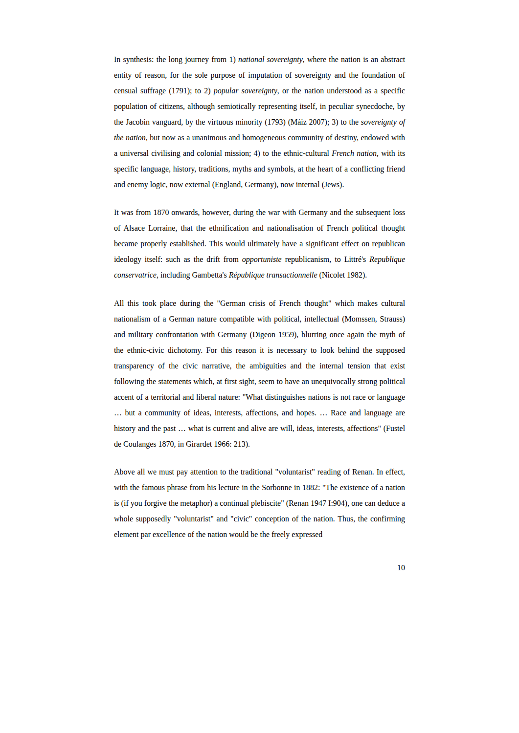In synthesis: the long journey from 1) national sovereignty, where the nation is an abstract entity of reason, for the sole purpose of imputation of sovereignty and the foundation of censual suffrage (1791); to 2) popular sovereignty, or the nation understood as a specific population of citizens, although semiotically representing itself, in peculiar synecdoche, by the Jacobin vanguard, by the virtuous minority (1793) (Máiz 2007); 3) to the sovereignty of the nation, but now as a unanimous and homogeneous community of destiny, endowed with a universal civilising and colonial mission; 4) to the ethnic-cultural French nation, with its specific language, history, traditions, myths and symbols, at the heart of a conflicting friend and enemy logic, now external (England, Germany), now internal (Jews).
It was from 1870 onwards, however, during the war with Germany and the subsequent loss of Alsace Lorraine, that the ethnification and nationalisation of French political thought became properly established. This would ultimately have a significant effect on republican ideology itself: such as the drift from opportuniste republicanism, to Littré's Republique conservatrice, including Gambetta's République transactionnelle (Nicolet 1982).
All this took place during the "German crisis of French thought" which makes cultural nationalism of a German nature compatible with political, intellectual (Momssen, Strauss) and military confrontation with Germany (Digeon 1959), blurring once again the myth of the ethnic-civic dichotomy. For this reason it is necessary to look behind the supposed transparency of the civic narrative, the ambiguities and the internal tension that exist following the statements which, at first sight, seem to have an unequivocally strong political accent of a territorial and liberal nature: "What distinguishes nations is not race or language … but a community of ideas, interests, affections, and hopes. … Race and language are history and the past … what is current and alive are will, ideas, interests, affections" (Fustel de Coulanges 1870, in Girardet 1966: 213).
Above all we must pay attention to the traditional "voluntarist" reading of Renan. In effect, with the famous phrase from his lecture in the Sorbonne in 1882: "The existence of a nation is (if you forgive the metaphor) a continual plebiscite" (Renan 1947 I:904), one can deduce a whole supposedly "voluntarist" and "civic" conception of the nation. Thus, the confirming element par excellence of the nation would be the freely expressed
10